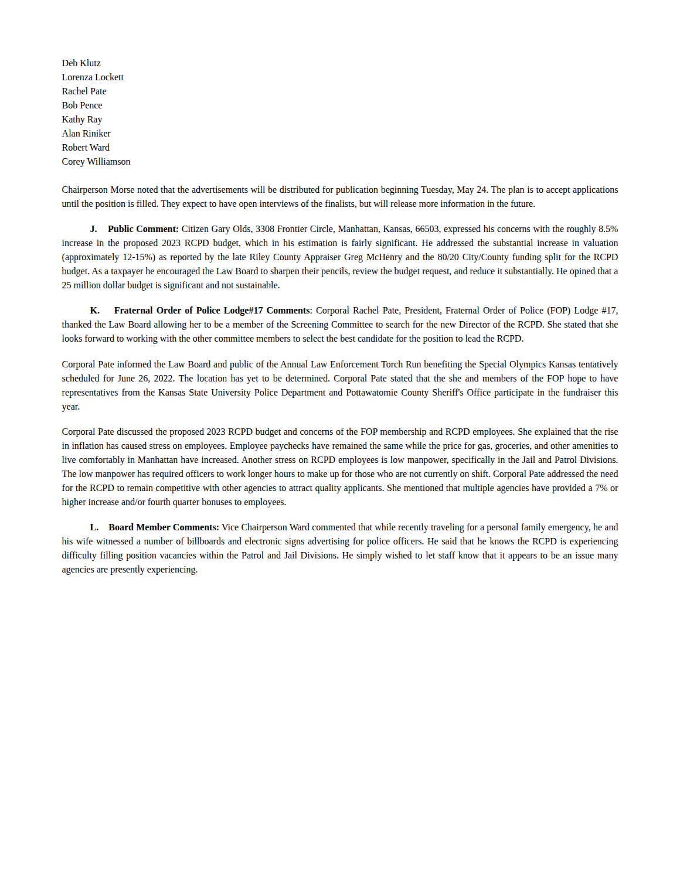Deb Klutz
Lorenza Lockett
Rachel Pate
Bob Pence
Kathy Ray
Alan Riniker
Robert Ward
Corey Williamson
Chairperson Morse noted that the advertisements will be distributed for publication beginning Tuesday, May 24. The plan is to accept applications until the position is filled. They expect to have open interviews of the finalists, but will release more information in the future.
J. Public Comment: Citizen Gary Olds, 3308 Frontier Circle, Manhattan, Kansas, 66503, expressed his concerns with the roughly 8.5% increase in the proposed 2023 RCPD budget, which in his estimation is fairly significant. He addressed the substantial increase in valuation (approximately 12-15%) as reported by the late Riley County Appraiser Greg McHenry and the 80/20 City/County funding split for the RCPD budget. As a taxpayer he encouraged the Law Board to sharpen their pencils, review the budget request, and reduce it substantially. He opined that a 25 million dollar budget is significant and not sustainable.
K. Fraternal Order of Police Lodge#17 Comments: Corporal Rachel Pate, President, Fraternal Order of Police (FOP) Lodge #17, thanked the Law Board allowing her to be a member of the Screening Committee to search for the new Director of the RCPD. She stated that she looks forward to working with the other committee members to select the best candidate for the position to lead the RCPD.
Corporal Pate informed the Law Board and public of the Annual Law Enforcement Torch Run benefiting the Special Olympics Kansas tentatively scheduled for June 26, 2022. The location has yet to be determined. Corporal Pate stated that the she and members of the FOP hope to have representatives from the Kansas State University Police Department and Pottawatomie County Sheriff's Office participate in the fundraiser this year.
Corporal Pate discussed the proposed 2023 RCPD budget and concerns of the FOP membership and RCPD employees. She explained that the rise in inflation has caused stress on employees. Employee paychecks have remained the same while the price for gas, groceries, and other amenities to live comfortably in Manhattan have increased. Another stress on RCPD employees is low manpower, specifically in the Jail and Patrol Divisions. The low manpower has required officers to work longer hours to make up for those who are not currently on shift. Corporal Pate addressed the need for the RCPD to remain competitive with other agencies to attract quality applicants. She mentioned that multiple agencies have provided a 7% or higher increase and/or fourth quarter bonuses to employees.
L. Board Member Comments: Vice Chairperson Ward commented that while recently traveling for a personal family emergency, he and his wife witnessed a number of billboards and electronic signs advertising for police officers. He said that he knows the RCPD is experiencing difficulty filling position vacancies within the Patrol and Jail Divisions. He simply wished to let staff know that it appears to be an issue many agencies are presently experiencing.